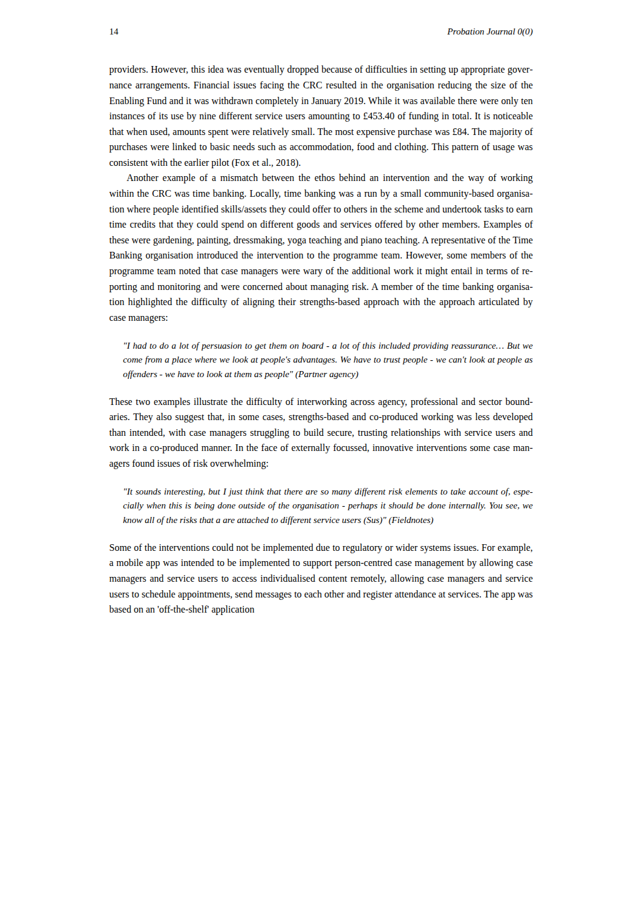14 Probation Journal 0(0)
providers. However, this idea was eventually dropped because of difficulties in setting up appropriate governance arrangements. Financial issues facing the CRC resulted in the organisation reducing the size of the Enabling Fund and it was withdrawn completely in January 2019. While it was available there were only ten instances of its use by nine different service users amounting to £453.40 of funding in total. It is noticeable that when used, amounts spent were relatively small. The most expensive purchase was £84. The majority of purchases were linked to basic needs such as accommodation, food and clothing. This pattern of usage was consistent with the earlier pilot (Fox et al., 2018).
Another example of a mismatch between the ethos behind an intervention and the way of working within the CRC was time banking. Locally, time banking was a run by a small community-based organisation where people identified skills/assets they could offer to others in the scheme and undertook tasks to earn time credits that they could spend on different goods and services offered by other members. Examples of these were gardening, painting, dressmaking, yoga teaching and piano teaching. A representative of the Time Banking organisation introduced the intervention to the programme team. However, some members of the programme team noted that case managers were wary of the additional work it might entail in terms of reporting and monitoring and were concerned about managing risk. A member of the time banking organisation highlighted the difficulty of aligning their strengths-based approach with the approach articulated by case managers:
"I had to do a lot of persuasion to get them on board - a lot of this included providing reassurance… But we come from a place where we look at people's advantages. We have to trust people - we can't look at people as offenders - we have to look at them as people" (Partner agency)
These two examples illustrate the difficulty of interworking across agency, professional and sector boundaries. They also suggest that, in some cases, strengths-based and co-produced working was less developed than intended, with case managers struggling to build secure, trusting relationships with service users and work in a co-produced manner. In the face of externally focussed, innovative interventions some case managers found issues of risk overwhelming:
"It sounds interesting, but I just think that there are so many different risk elements to take account of, especially when this is being done outside of the organisation - perhaps it should be done internally. You see, we know all of the risks that a are attached to different service users (Sus)" (Fieldnotes)
Some of the interventions could not be implemented due to regulatory or wider systems issues. For example, a mobile app was intended to be implemented to support person-centred case management by allowing case managers and service users to access individualised content remotely, allowing case managers and service users to schedule appointments, send messages to each other and register attendance at services. The app was based on an 'off-the-shelf' application